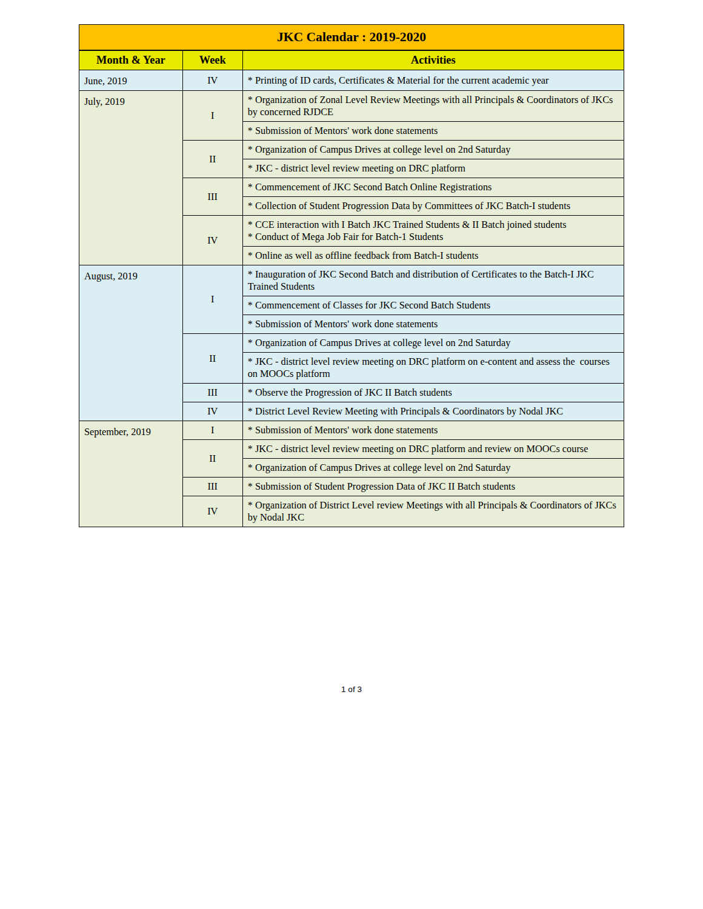JKC Calendar : 2019-2020
| Month & Year | Week | Activities |
| --- | --- | --- |
| June, 2019 | IV | * Printing of ID cards, Certificates & Material for the current academic year |
| July, 2019 | I | * Organization of Zonal Level Review Meetings with all Principals & Coordinators of JKCs by concerned RJDCE |
| * Submission of Mentors' work done statements |
| II | * Organization of Campus Drives at college level on 2nd Saturday |
| * JKC - district level review meeting on DRC platform |
| III | * Commencement of JKC Second Batch Online Registrations |
| * Collection of Student Progression Data by Committees of JKC Batch-I students |
| IV | * CCE interaction with I Batch JKC Trained Students & II Batch joined students * Conduct of Mega Job Fair for Batch-1 Students |
| * Online as well as offline feedback from Batch-I students |
| August, 2019 | I | * Inauguration of JKC Second Batch and distribution of Certificates to the Batch-I JKC Trained Students |
| * Commencement of Classes for JKC Second Batch Students |
| * Submission of Mentors' work done statements |
| II | * Organization of Campus Drives at college level on 2nd Saturday |
| * JKC - district level review meeting on DRC platform on e-content and assess the courses on MOOCs platform |
| III | * Observe the Progression of JKC II Batch students |
| IV | * District Level Review Meeting with Principals & Coordinators by Nodal JKC |
| September, 2019 | I | * Submission of Mentors' work done statements |
| II | * JKC - district level review meeting on DRC platform and review on MOOCs course |
| * Organization of Campus Drives at college level on 2nd Saturday |
| III | * Submission of Student Progression Data of JKC II Batch students |
| IV | * Organization of District Level review Meetings with all Principals & Coordinators of JKCs by Nodal JKC |
1 of 3